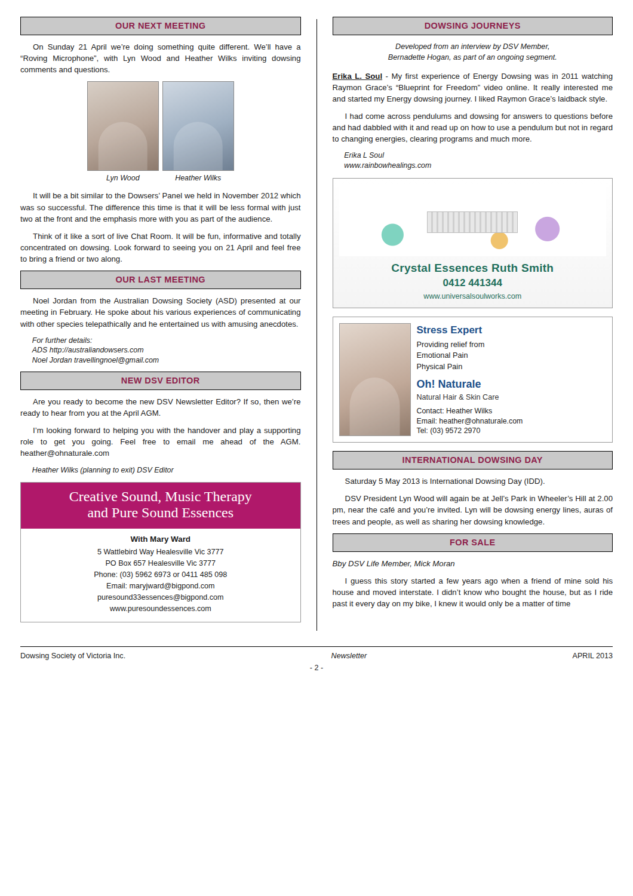Our Next Meeting
On Sunday 21 April we’re doing something quite different. We’ll have a “Roving Microphone”, with Lyn Wood and Heather Wilks inviting dowsing comments and questions.
Lyn Wood Heather Wilks
It will be a bit similar to the Dowsers’ Panel we held in November 2012 which was so successful. The difference this time is that it will be less formal with just two at the front and the emphasis more with you as part of the audience.
Think of it like a sort of live Chat Room. It will be fun, informative and totally concentrated on dowsing. Look forward to seeing you on 21 April and feel free to bring a friend or two along.
Our Last Meeting
Noel Jordan from the Australian Dowsing Society (ASD) presented at our meeting in February. He spoke about his various experiences of communicating with other species telepathically and he entertained us with amusing anecdotes.
For further details:
ADS http://australiandowsers.com
Noel Jordan travellingnoel@gmail.com
New DSV Editor
Are you ready to become the new DSV Newsletter Editor? If so, then we’re ready to hear from you at the April AGM.
I’m looking forward to helping you with the handover and play a supporting role to get you going. Feel free to email me ahead of the AGM. heather@ohnaturale.com
Heather Wilks (planning to exit) DSV Editor
Creative Sound, Music Therapy
and Pure Sound Essences
With Mary Ward
5 Wattlebird Way Healesville Vic 3777
PO Box 657 Healesville Vic 3777
Phone: (03) 5962 6973 or 0411 485 098
Email: maryjward@bigpond.com
puresound33essences@bigpond.com
www.puresoundessences.com
Dowsing Journeys
Developed from an interview by DSV Member,
Bernadette Hogan, as part of an ongoing segment.
Erika L. Soul - My first experience of Energy Dowsing was in 2011 watching Raymon Grace’s “Blueprint for Freedom” video online. It really interested me and started my Energy dowsing journey. I liked Raymon Grace’s laidback style.
I had come across pendulums and dowsing for answers to questions before and had dabbled with it and read up on how to use a pendulum but not in regard to changing energies, clearing programs and much more.
Erika L Soul
www.rainbowhealings.com
Crystal Essences Ruth Smith
0412 441344
www.universalsoulworks.com
Stress Expert
Providing relief from
Emotional Pain
Physical Pain
Oh! Naturale Natural Hair & Skin Care
Contact: Heather Wilks
Email: heather@ohnaturale.com
Tel: (03) 9572 2970
International Dowsing Day
Saturday 5 May 2013 is International Dowsing Day (IDD).
DSV President Lyn Wood will again be at Jell’s Park in Wheeler’s Hill at 2.00 pm, near the café and you’re invited. Lyn will be dowsing energy lines, auras of trees and people, as well as sharing her dowsing knowledge.
For Sale
Bby DSV Life Member, Mick Moran
I guess this story started a few years ago when a friend of mine sold his house and moved interstate. I didn’t know who bought the house, but as I ride past it every day on my bike, I knew it would only be a matter of time
Dowsing Society of Victoria Inc.
Newsletter
APRIL 2013
- 2 -